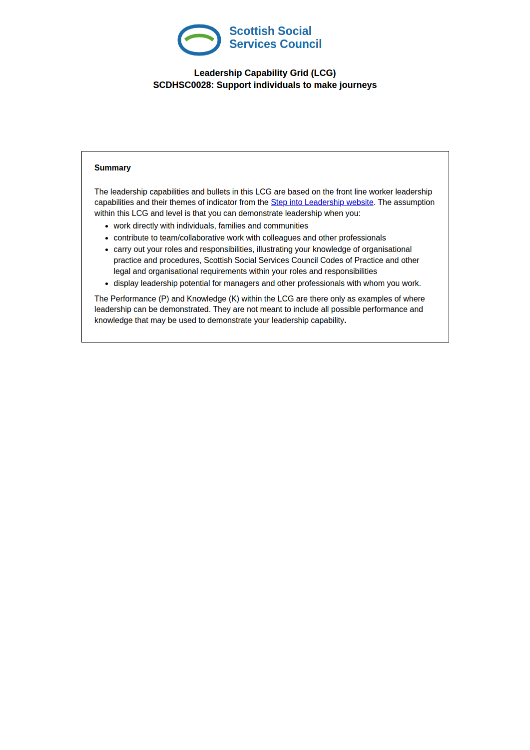Scottish Social Services Council
Leadership Capability Grid (LCG) SCDHSC0028: Support individuals to make journeys
Summary
The leadership capabilities and bullets in this LCG are based on the front line worker leadership capabilities and their themes of indicator from the Step into Leadership website. The assumption within this LCG and level is that you can demonstrate leadership when you:
work directly with individuals, families and communities
contribute to team/collaborative work with colleagues and other professionals
carry out your roles and responsibilities, illustrating your knowledge of organisational practice and procedures, Scottish Social Services Council Codes of Practice and other legal and organisational requirements within your roles and responsibilities
display leadership potential for managers and other professionals with whom you work.
The Performance (P) and Knowledge (K) within the LCG are there only as examples of where leadership can be demonstrated. They are not meant to include all possible performance and knowledge that may be used to demonstrate your leadership capability.